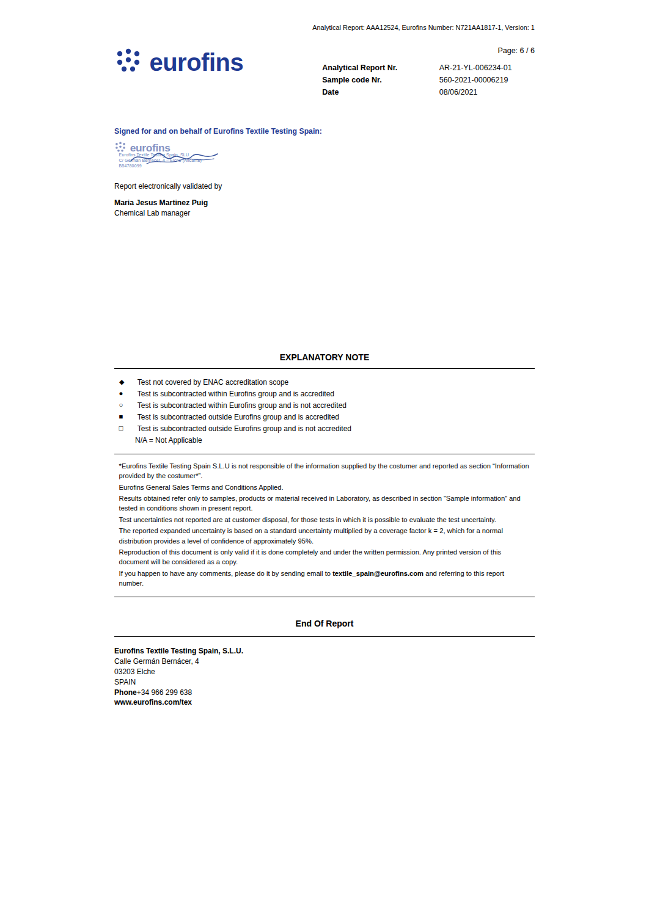Analytical Report: AAA12524, Eurofins Number: N721AA1817-1, Version: 1
eurofins
Page: 6 / 6
| Analytical Report Nr. | AR-21-YL-006234-01 |
| Sample code Nr. | 560-2021-00006219 |
| Date | 08/06/2021 |
Signed for and on behalf of Eurofins Textile Testing Spain:
eurofins
Eurofins Textile Testing Spain, SLU
C/ Germán Bernácer, 4 – Elche (Alicante)
B54780099
Report electronically validated by
Maria Jesus Martinez Puig
Chemical Lab manager
EXPLANATORY NOTE
| ◆ | Test not covered by ENAC accreditation scope |
| ● | Test is subcontracted within Eurofins group and is accredited |
| ○ | Test is subcontracted within Eurofins group and is not accredited |
| ■ | Test is subcontracted outside Eurofins group and is accredited |
| □ | Test is subcontracted outside Eurofins group and is not accredited |
N/A = Not Applicable
*Eurofins Textile Testing Spain S.L.U is not responsible of the information supplied by the costumer and reported as section “Information provided by the costumer*”.
Eurofins General Sales Terms and Conditions Applied.
Results obtained refer only to samples, products or material received in Laboratory, as described in section “Sample information” and tested in conditions shown in present report.
Test uncertainties not reported are at customer disposal, for those tests in which it is possible to evaluate the test uncertainty.
The reported expanded uncertainty is based on a standard uncertainty multiplied by a coverage factor k = 2, which for a normal distribution provides a level of confidence of approximately 95%.
Reproduction of this document is only valid if it is done completely and under the written permission. Any printed version of this document will be considered as a copy.
If you happen to have any comments, please do it by sending email to textile_spain@eurofins.com and referring to this report number.
End Of Report
Eurofins Textile Testing Spain, S.L.U.
Calle Germán Bernácer, 4
03203 Elche
SPAIN
Phone+34 966 299 638
www.eurofins.com/tex